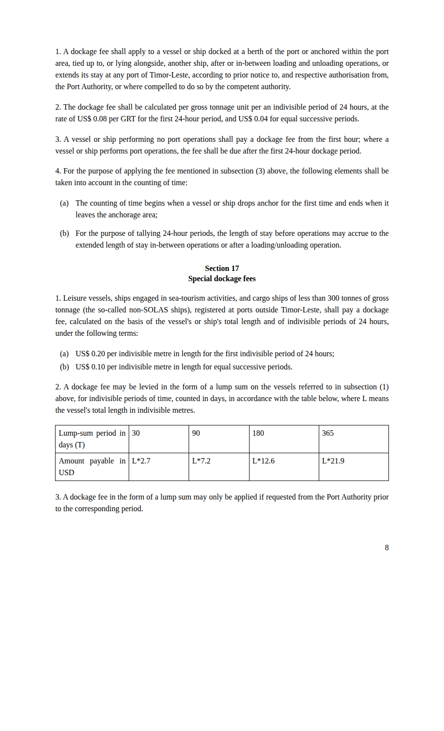1. A dockage fee shall apply to a vessel or ship docked at a berth of the port or anchored within the port area, tied up to, or lying alongside, another ship, after or in-between loading and unloading operations, or extends its stay at any port of Timor-Leste, according to prior notice to, and respective authorisation from, the Port Authority, or where compelled to do so by the competent authority.
2. The dockage fee shall be calculated per gross tonnage unit per an indivisible period of 24 hours, at the rate of US$ 0.08 per GRT for the first 24-hour period, and US$ 0.04 for equal successive periods.
3. A vessel or ship performing no port operations shall pay a dockage fee from the first hour; where a vessel or ship performs port operations, the fee shall be due after the first 24-hour dockage period.
4. For the purpose of applying the fee mentioned in subsection (3) above, the following elements shall be taken into account in the counting of time:
(a) The counting of time begins when a vessel or ship drops anchor for the first time and ends when it leaves the anchorage area;
(b) For the purpose of tallying 24-hour periods, the length of stay before operations may accrue to the extended length of stay in-between operations or after a loading/unloading operation.
Section 17
Special dockage fees
1. Leisure vessels, ships engaged in sea-tourism activities, and cargo ships of less than 300 tonnes of gross tonnage (the so-called non-SOLAS ships), registered at ports outside Timor-Leste, shall pay a dockage fee, calculated on the basis of the vessel's or ship's total length and of indivisible periods of 24 hours, under the following terms:
(a) US$ 0.20 per indivisible metre in length for the first indivisible period of 24 hours;
(b) US$ 0.10 per indivisible metre in length for equal successive periods.
2. A dockage fee may be levied in the form of a lump sum on the vessels referred to in subsection (1) above, for indivisible periods of time, counted in days, in accordance with the table below, where L means the vessel's total length in indivisible metres.
| Lump-sum period in days (T) | 30 | 90 | 180 | 365 |
| Amount payable in USD | L*2.7 | L*7.2 | L*12.6 | L*21.9 |
3. A dockage fee in the form of a lump sum may only be applied if requested from the Port Authority prior to the corresponding period.
8